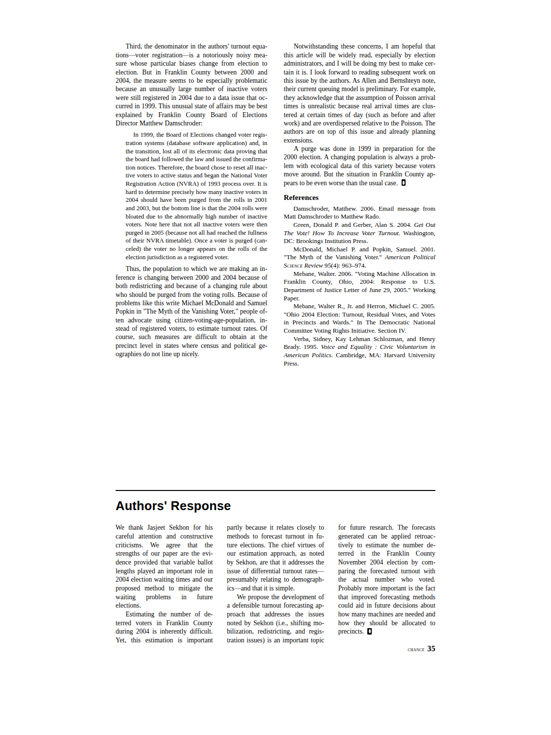Third, the denominator in the authors' turnout equations—voter registration—is a notoriously noisy measure whose particular biases change from election to election. But in Franklin County between 2000 and 2004, the measure seems to be especially problematic because an unusually large number of inactive voters were still registered in 2004 due to a data issue that occurred in 1999. This unusual state of affairs may be best explained by Franklin County Board of Elections Director Matthew Damschroder:
In 1999, the Board of Elections changed voter registration systems (database software application) and, in the transition, lost all of its electronic data proving that the board had followed the law and issued the confirmation notices. Therefore, the board chose to reset all inactive voters to active status and began the National Voter Registration Action (NVRA) of 1993 process over. It is hard to determine precisely how many inactive voters in 2004 should have been purged from the rolls in 2001 and 2003, but the bottom line is that the 2004 rolls were bloated due to the abnormally high number of inactive voters. Note here that not all inactive voters were then purged in 2005 (because not all had reached the fullness of their NVRA timetable). Once a voter is purged (canceled) the voter no longer appears on the rolls of the election jurisdiction as a registered voter.
Thus, the population to which we are making an inference is changing between 2000 and 2004 because of both redistricting and because of a changing rule about who should be purged from the voting rolls. Because of problems like this write Michael McDonald and Samuel Popkin in "The Myth of the Vanishing Voter," people often advocate using citizen-voting-age-population, instead of registered voters, to estimate turnout rates. Of course, such measures are difficult to obtain at the precinct level in states where census and political geographies do not line up nicely.
Notwithstanding these concerns, I am hopeful that this article will be widely read, especially by election administrators, and I will be doing my best to make certain it is. I look forward to reading subsequent work on this issue by the authors. As Allen and Bernshteyn note, their current queuing model is preliminary. For example, they acknowledge that the assumption of Poisson arrival times is unrealistic because real arrival times are clustered at certain times of day (such as before and after work) and are overdispersed relative to the Poisson. The authors are on top of this issue and already planning extensions.
A purge was done in 1999 in preparation for the 2000 election. A changing population is always a problem with ecological data of this variety because voters move around. But the situation in Franklin County appears to be even worse than the usual case.
References
Damschroder, Matthew. 2006. Email message from Matt Damschroder to Matthew Rado.
Green, Donald P. and Gerber, Alan S. 2004. Get Out The Vote! How To Increase Voter Turnout. Washington, DC: Brookings Institution Press.
McDonald, Michael P. and Popkin, Samuel. 2001. "The Myth of the Vanishing Voter." American Political Science Review 95(4): 963–974.
Mebane, Walter. 2006. "Voting Machine Allocation in Franklin County, Ohio, 2004: Response to U.S. Department of Justice Letter of June 29, 2005." Working Paper.
Mebane, Walter R., Jr. and Herron, Michael C. 2005. "Ohio 2004 Election: Turnout, Residual Votes, and Votes in Precincts and Wards." In The Democratic National Committee Voting Rights Initiative. Section IV.
Verba, Sidney, Kay Lehman Schlozman, and Henry Brady. 1995. Voice and Equality : Civic Voluntarism in American Politics. Cambridge, MA: Harvard University Press.
Authors' Response
We thank Jasjeet Sekhon for his careful attention and constructive criticisms. We agree that the strengths of our paper are the evidence provided that variable ballot lengths played an important role in 2004 election waiting times and our proposed method to mitigate the waiting problems in future elections.
Estimating the number of deterred voters in Franklin County during 2004 is inherently difficult. Yet, this estimation is important partly because it relates closely to methods to forecast turnout in future elections. The chief virtues of our estimation approach, as noted by Sekhon, are that it addresses the issue of differential turnout rates—presumably relating to demographics—and that it is simple.
We propose the development of a defensible turnout forecasting approach that addresses the issues noted by Sekhon (i.e., shifting mobilization, redistricting, and registration issues) is an important topic for future research. The forecasts generated can be applied retroactively to estimate the number deterred in the Franklin County November 2004 election by comparing the forecasted turnout with the actual number who voted. Probably more important is the fact that improved forecasting methods could aid in future decisions about how many machines are needed and how they should be allocated to precincts.
chance 35